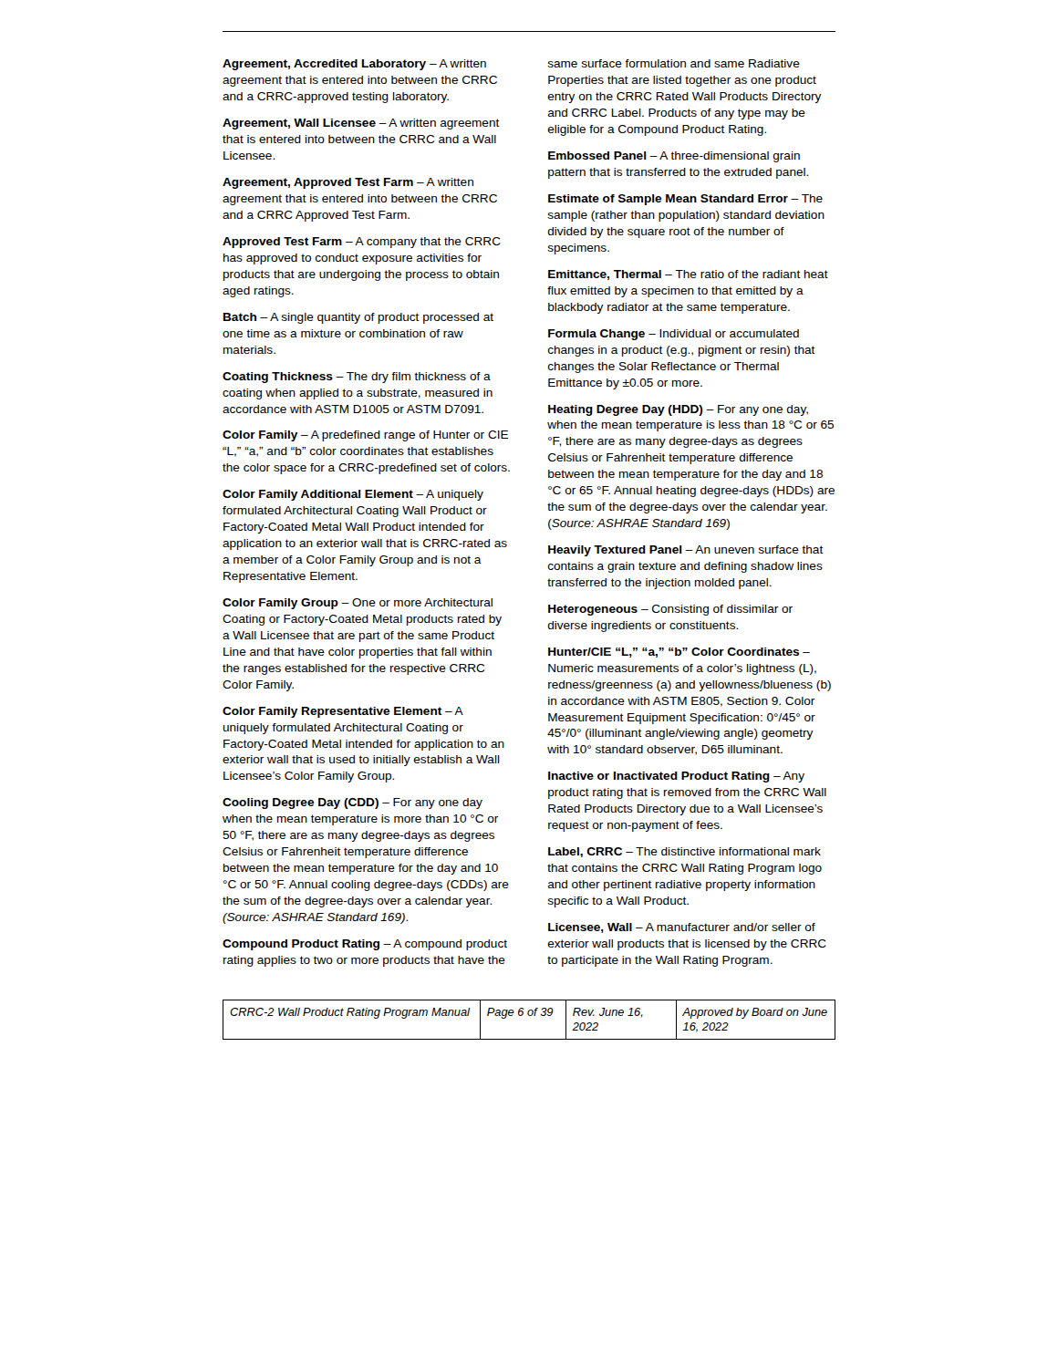Agreement, Accredited Laboratory – A written agreement that is entered into between the CRRC and a CRRC-approved testing laboratory.
Agreement, Wall Licensee – A written agreement that is entered into between the CRRC and a Wall Licensee.
Agreement, Approved Test Farm – A written agreement that is entered into between the CRRC and a CRRC Approved Test Farm.
Approved Test Farm – A company that the CRRC has approved to conduct exposure activities for products that are undergoing the process to obtain aged ratings.
Batch – A single quantity of product processed at one time as a mixture or combination of raw materials.
Coating Thickness – The dry film thickness of a coating when applied to a substrate, measured in accordance with ASTM D1005 or ASTM D7091.
Color Family – A predefined range of Hunter or CIE “L,” “a,” and “b” color coordinates that establishes the color space for a CRRC-predefined set of colors.
Color Family Additional Element – A uniquely formulated Architectural Coating Wall Product or Factory-Coated Metal Wall Product intended for application to an exterior wall that is CRRC-rated as a member of a Color Family Group and is not a Representative Element.
Color Family Group – One or more Architectural Coating or Factory-Coated Metal products rated by a Wall Licensee that are part of the same Product Line and that have color properties that fall within the ranges established for the respective CRRC Color Family.
Color Family Representative Element – A uniquely formulated Architectural Coating or Factory-Coated Metal intended for application to an exterior wall that is used to initially establish a Wall Licensee’s Color Family Group.
Cooling Degree Day (CDD) – For any one day when the mean temperature is more than 10 °C or 50 °F, there are as many degree-days as degrees Celsius or Fahrenheit temperature difference between the mean temperature for the day and 10 °C or 50 °F. Annual cooling degree-days (CDDs) are the sum of the degree-days over a calendar year. (Source: ASHRAE Standard 169).
Compound Product Rating – A compound product rating applies to two or more products that have the same surface formulation and same Radiative Properties that are listed together as one product entry on the CRRC Rated Wall Products Directory and CRRC Label. Products of any type may be eligible for a Compound Product Rating.
Embossed Panel – A three-dimensional grain pattern that is transferred to the extruded panel.
Estimate of Sample Mean Standard Error – The sample (rather than population) standard deviation divided by the square root of the number of specimens.
Emittance, Thermal – The ratio of the radiant heat flux emitted by a specimen to that emitted by a blackbody radiator at the same temperature.
Formula Change – Individual or accumulated changes in a product (e.g., pigment or resin) that changes the Solar Reflectance or Thermal Emittance by ±0.05 or more.
Heating Degree Day (HDD) – For any one day, when the mean temperature is less than 18 °C or 65 °F, there are as many degree-days as degrees Celsius or Fahrenheit temperature difference between the mean temperature for the day and 18 °C or 65 °F. Annual heating degree-days (HDDs) are the sum of the degree-days over the calendar year. (Source: ASHRAE Standard 169)
Heavily Textured Panel – An uneven surface that contains a grain texture and defining shadow lines transferred to the injection molded panel.
Heterogeneous – Consisting of dissimilar or diverse ingredients or constituents.
Hunter/CIE “L,” “a,” “b” Color Coordinates – Numeric measurements of a color’s lightness (L), redness/greenness (a) and yellowness/blueness (b) in accordance with ASTM E805, Section 9. Color Measurement Equipment Specification: 0°/45° or 45°/0° (illuminant angle/viewing angle) geometry with 10° standard observer, D65 illuminant.
Inactive or Inactivated Product Rating – Any product rating that is removed from the CRRC Wall Rated Products Directory due to a Wall Licensee’s request or non-payment of fees.
Label, CRRC – The distinctive informational mark that contains the CRRC Wall Rating Program logo and other pertinent radiative property information specific to a Wall Product.
Licensee, Wall – A manufacturer and/or seller of exterior wall products that is licensed by the CRRC to participate in the Wall Rating Program.
| CRRC-2 Wall Product Rating Program Manual | Page 6 of 39 | Rev. June 16, 2022 | Approved by Board on June 16, 2022 |